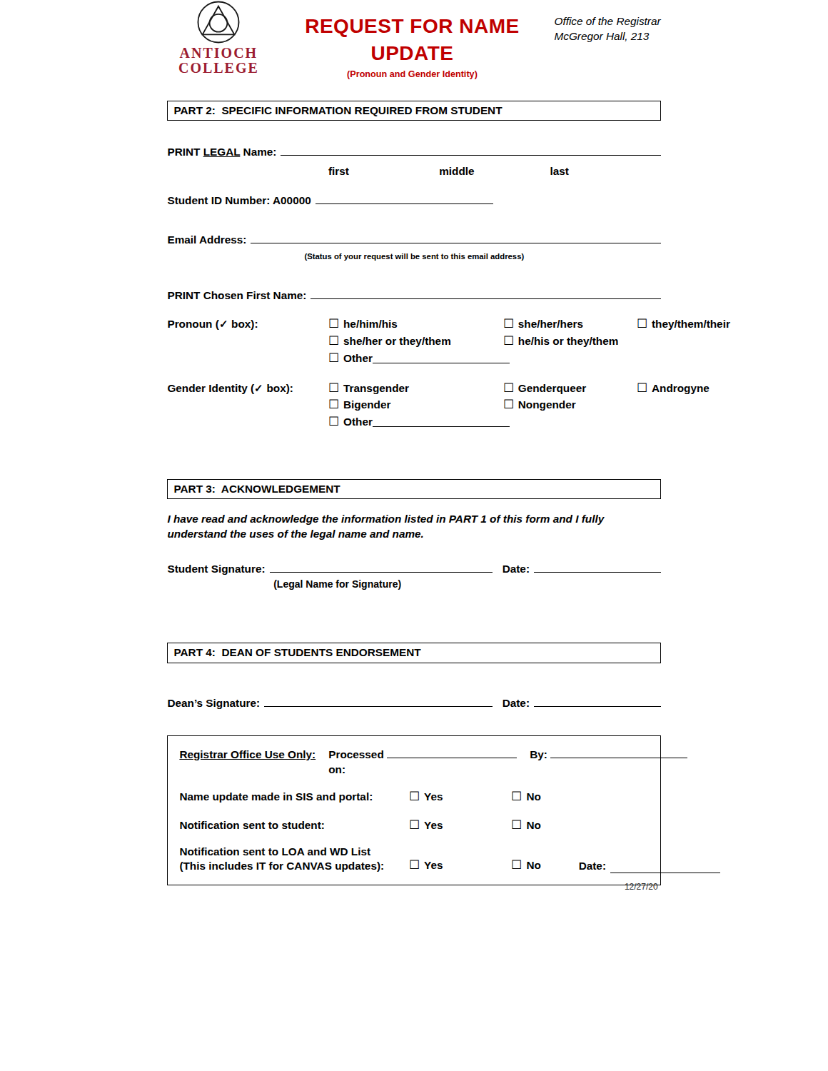ANTIOCH
COLLEGE
REQUEST FOR NAME UPDATE
(Pronoun and Gender Identity)
Office of the Registrar
McGregor Hall, 213
PART 2: SPECIFIC INFORMATION REQUIRED FROM STUDENT
PRINT LEGAL Name:
first middle last
Student ID Number: A00000
Email Address:
(Status of your request will be sent to this email address)
PRINT Chosen First Name:
Pronoun (✓ box):
he/him/his she/her/hers they/them/their
she/her or they/them he/his or they/them
Other
Gender Identity (✓ box):
Transgender Genderqueer Androgyne
Bigender Nongender
Other
PART 3: ACKNOWLEDGEMENT
I have read and acknowledge the information listed in PART 1 of this form and I fully understand the uses of the legal name and name.
Student Signature: Date:
(Legal Name for Signature)
PART 4: DEAN OF STUDENTS ENDORSEMENT
Dean’s Signature: Date:
Registrar Office Use Only: Processed on: By:
Name update made in SIS and portal: Yes No
Notification sent to student: Yes No
Notification sent to LOA and WD List
(This includes IT for CANVAS updates): Yes No Date:
12/27/20